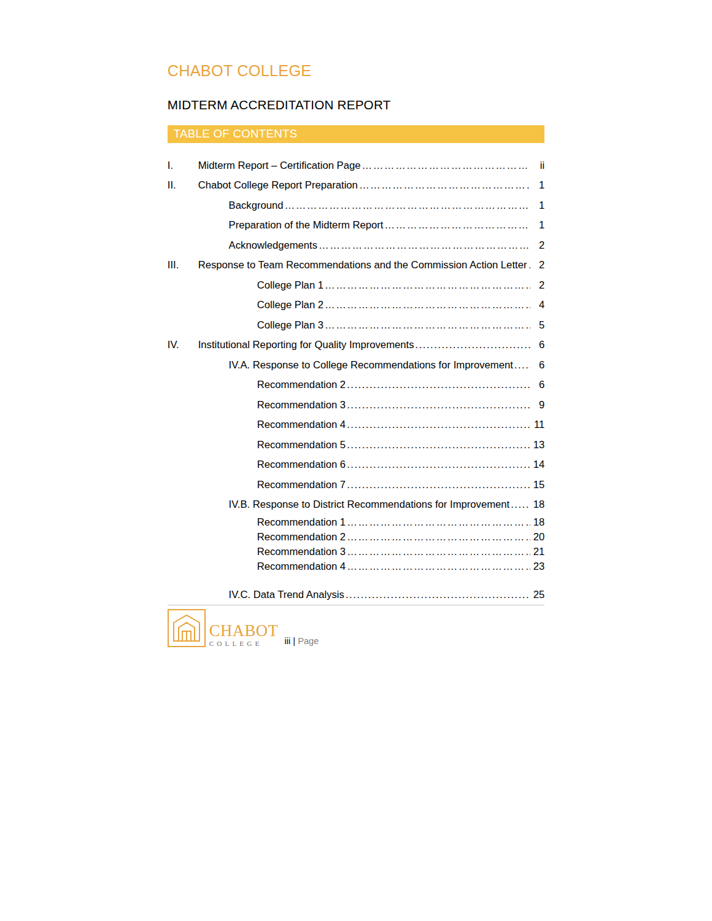CHABOT COLLEGE
MIDTERM ACCREDITATION REPORT
TABLE OF CONTENTS
I. Midterm Report – Certification Page …………………………………………………………………………………… ii
II. Chabot College Report Preparation ………………………………………………………………………………………… 1
Background …………………………………………………………………………………………………………………… 1
Preparation of the Midterm Report ………………………………………………………………………………… 1
Acknowledgements ……………………………………………………………………………………………………… 2
III. Response to Team Recommendations and the Commission Action Letter ……………………… 2
College Plan 1 ………………………………………………………………………………………………………… 2
College Plan 2 ………………………………………………………………………………………………………… 4
College Plan 3 ………………………………………………………………………………………………………… 5
IV. Institutional Reporting for Quality Improvements ............................................................ 6
IV.A. Response to College Recommendations for Improvement .................................. 6
Recommendation 2 ................................................................................................ 6
Recommendation 3 ................................................................................................ 9
Recommendation 4 ................................................................................................ 11
Recommendation 5 ................................................................................................ 13
Recommendation 6 ................................................................................................ 14
Recommendation 7 ................................................................................................ 15
IV.B. Response to District Recommendations for Improvement ................................. 18
Recommendation 1 ………………………………………………………………………………………………… 18
Recommendation 2 ………………………………………………………………………………………………… 20
Recommendation 3 ………………………………………………………………………………………………… 21
Recommendation 4 ………………………………………………………………………………………………… 23
IV.C. Data Trend Analysis ......................................................................................... 25
CHABOT COLLEGE
iii | Page